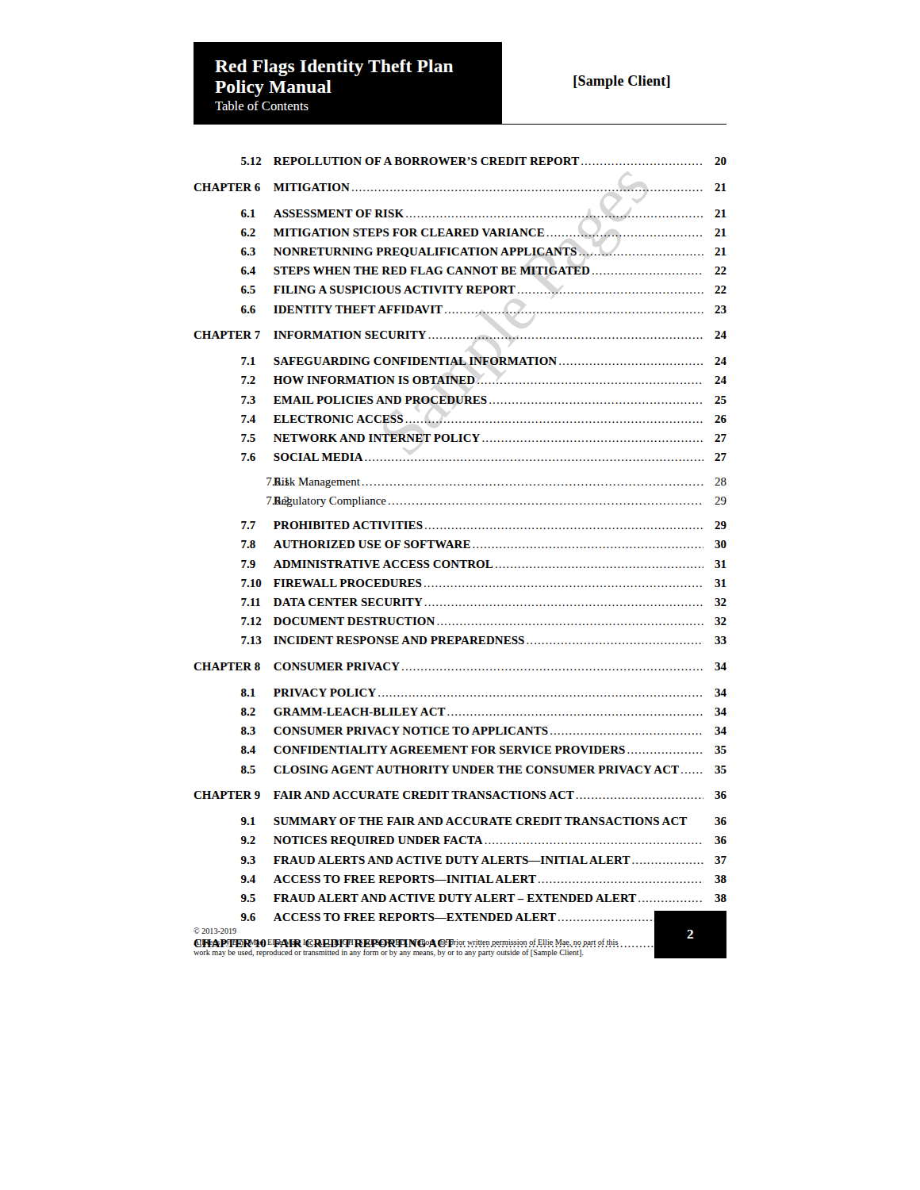Red Flags Identity Theft Plan
Policy Manual
Table of Contents
[Sample Client]
Sample Pages
5.12 Repollution of a Borrower’s Credit Report ..................................................................................................................................... 20
Chapter 6 Mitigation ..................................................................................................................................................................... 21
6.1 Assessment of Risk ..................................................................................................................................... 21
6.2 Mitigation Steps for Cleared Variance ..................................................................................................................................... 21
6.3 Nonreturning Prequalification Applicants ..................................................................................................................................... 21
6.4 Steps When the Red Flag Cannot Be Mitigated ..................................................................................................................................... 22
6.5 Filing a Suspicious Activity Report ..................................................................................................................................... 22
6.6 Identity Theft Affidavit ..................................................................................................................................... 23
Chapter 7 Information Security ..................................................................................................................................................................... 24
7.1 Safeguarding Confidential Information ..................................................................................................................................... 24
7.2 How Information Is Obtained ..................................................................................................................................... 24
7.3 Email Policies and Procedures ..................................................................................................................................... 25
7.4 Electronic Access ..................................................................................................................................... 26
7.5 Network and Internet Policy ..................................................................................................................................... 27
7.6 Social Media ..................................................................................................................................... 27
7.6.1 Risk Management ..................................................................................................................................... 28
7.6.2 Regulatory Compliance ..................................................................................................................................... 29
7.7 Prohibited Activities ..................................................................................................................................... 29
7.8 Authorized Use of Software ..................................................................................................................................... 30
7.9 Administrative Access Control ..................................................................................................................................... 31
7.10 Firewall Procedures ..................................................................................................................................... 31
7.11 Data Center Security ..................................................................................................................................... 32
7.12 Document Destruction ..................................................................................................................................... 32
7.13 Incident Response and Preparedness ..................................................................................................................................... 33
Chapter 8 Consumer Privacy ..................................................................................................................................................................... 34
8.1 Privacy Policy ..................................................................................................................................... 34
8.2 Gramm-Leach-Bliley Act ..................................................................................................................................... 34
8.3 Consumer Privacy Notice to Applicants ..................................................................................................................................... 34
8.4 Confidentiality Agreement for Service Providers ..................................................................................................................................... 35
8.5 Closing Agent Authority Under the Consumer Privacy Act ..................................................................................................................................... 35
Chapter 9 Fair and Accurate Credit Transactions Act ..................................................................................................................................................................... 36
9.1 Summary of the Fair and Accurate Credit Transactions Act 36
9.2 Notices Required Under FACTA ..................................................................................................................................... 36
9.3 Fraud Alerts and Active Duty Alerts—Initial Alert ..................................................................................................................................... 37
9.4 Access to Free Reports—Initial Alert ..................................................................................................................................... 38
9.5 Fraud Alert and Active Duty Alert – Extended Alert ..................................................................................................................................... 38
9.6 Access to Free Reports—Extended Alert ..................................................................................................................................... 38
Chapter 10 Fair Credit Reporting Act ..................................................................................................................................................................... 40
© 2013-2019
AllRegs by Ellie Mae. Ellie Mae, Inc. ALL RIGHTS RESERVED. Without the prior written permission of Ellie Mae, no part of this work may be used, reproduced or transmitted in any form or by any means, by or to any party outside of [Sample Client].
2